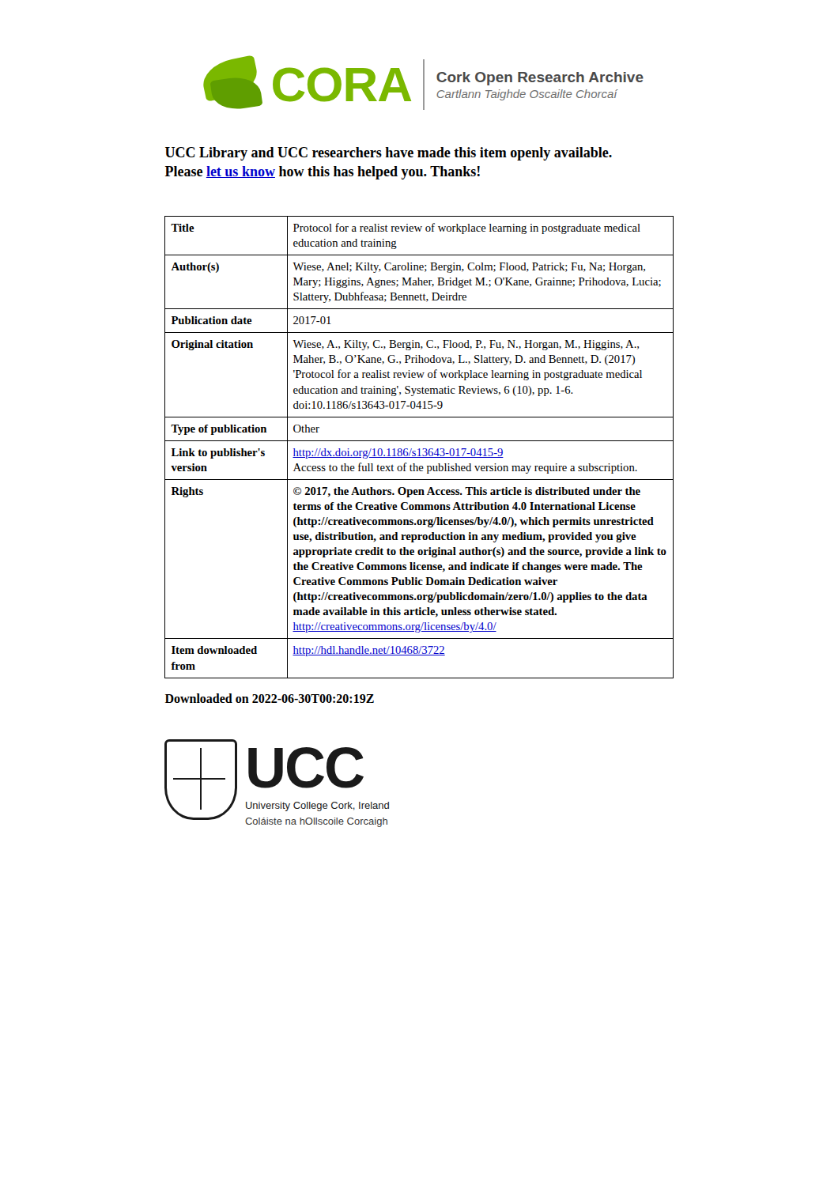CORA
Cork Open Research Archive
Cartlann Taighde Oscailte Chorcaí
UCC Library and UCC researchers have made this item openly available.
Please let us know how this has helped you. Thanks!
| Title | Protocol for a realist review of workplace learning in postgraduate medical education and training |
| Author(s) | Wiese, Anel; Kilty, Caroline; Bergin, Colm; Flood, Patrick; Fu, Na; Horgan, Mary; Higgins, Agnes; Maher, Bridget M.; O'Kane, Grainne; Prihodova, Lucia; Slattery, Dubhfeasa; Bennett, Deirdre |
| Publication date | 2017-01 |
| Original citation | Wiese, A., Kilty, C., Bergin, C., Flood, P., Fu, N., Horgan, M., Higgins, A., Maher, B., O’Kane, G., Prihodova, L., Slattery, D. and Bennett, D. (2017) 'Protocol for a realist review of workplace learning in postgraduate medical education and training', Systematic Reviews, 6 (10), pp. 1-6. doi:10.1186/s13643-017-0415-9 |
| Type of publication | Other |
| Link to publisher's version | http://dx.doi.org/10.1186/s13643-017-0415-9 Access to the full text of the published version may require a subscription. |
| Rights | © 2017, the Authors. Open Access. This article is distributed under the terms of the Creative Commons Attribution 4.0 International License (http://creativecommons.org/licenses/by/4.0/), which permits unrestricted use, distribution, and reproduction in any medium, provided you give appropriate credit to the original author(s) and the source, provide a link to the Creative Commons license, and indicate if changes were made. The Creative Commons Public Domain Dedication waiver (http://creativecommons.org/publicdomain/zero/1.0/) applies to the data made available in this article, unless otherwise stated. http://creativecommons.org/licenses/by/4.0/ |
| Item downloaded from | http://hdl.handle.net/10468/3722 |
Downloaded on 2022-06-30T00:20:19Z
UCC
University College Cork, Ireland
Coláiste na hOllscoile Corcaigh